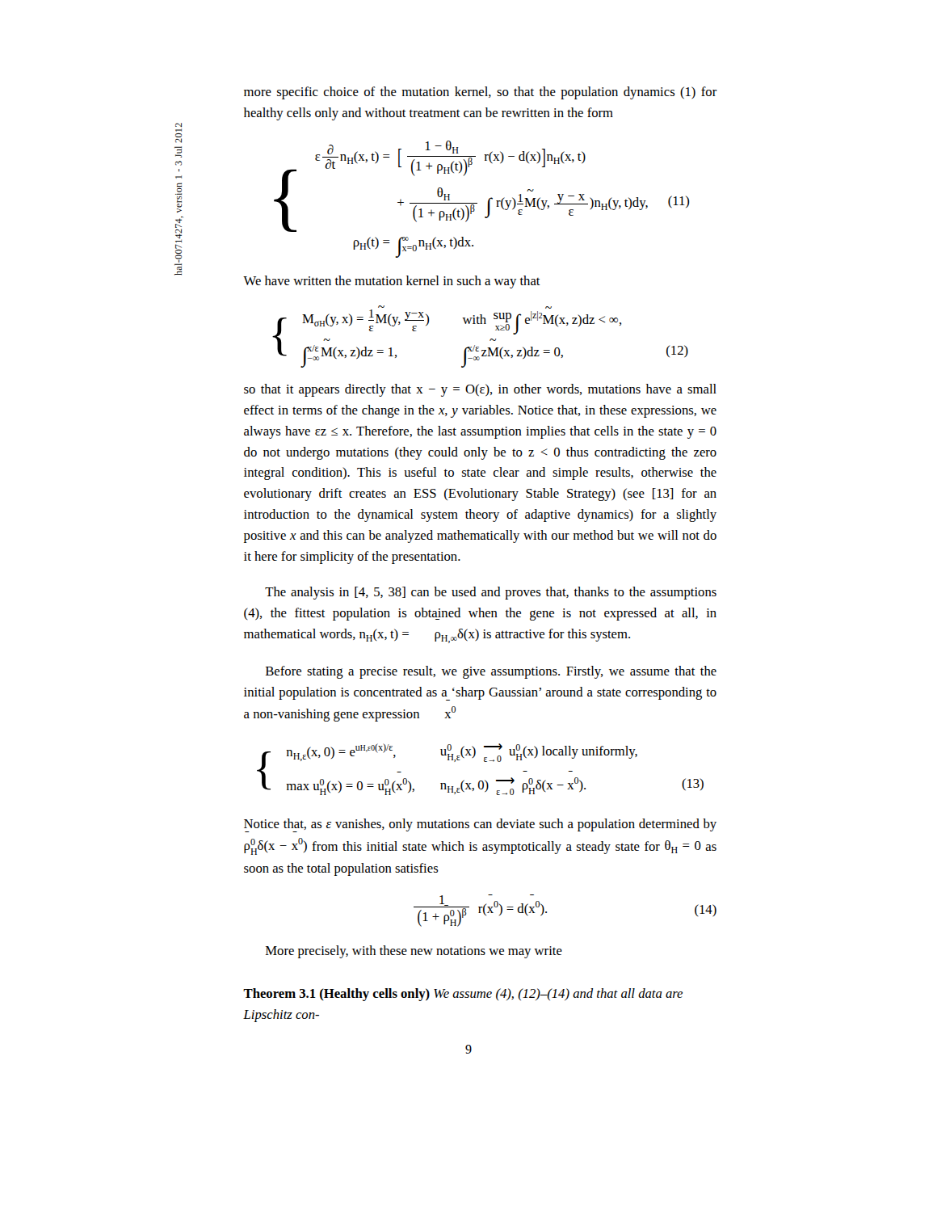hal-00714274, version 1 - 3 Jul 2012
more specific choice of the mutation kernel, so that the population dynamics (1) for healthy cells only and without treatment can be rewritten in the form
{
| ε ∂ ∂t n H (x, t) = | [ 1 − θ H ( 1 + ρ H (t) ) β r(x) − d(x) ] n H (x, t) | |
| | + θ H ( 1 + ρ H (t) ) β ∫ r(y) 1 ε ~ M (y, y − x ε )n H (y, t)dy, | (11) |
| ρ H (t) = | ∫ ∞ x=0 n H (x, t)dx. | |
We have written the mutation kernel in such a way that
{
| M σ H (y, x) = 1 ε ~ M (y, y−x ε ) | with sup x≥0 ∫ e /z/ 2 ~ M (x, z)dz < ∞, | |
| ∫ x/ε −∞ ~ M (x, z)dz = 1, | ∫ x/ε −∞ z ~ M (x, z)dz = 0, | (12) |
so that it appears directly that x − y = O(ε), in other words, mutations have a small effect in terms of the change in the x, y variables. Notice that, in these expressions, we always have εz ≤ x. Therefore, the last assumption implies that cells in the state y = 0 do not undergo mutations (they could only be to z < 0 thus contradicting the zero integral condition). This is useful to state clear and simple results, otherwise the evolutionary drift creates an ESS (Evolutionary Stable Strategy) (see [13] for an introduction to the dynamical system theory of adaptive dynamics) for a slightly positive x and this can be analyzed mathematically with our method but we will not do it here for simplicity of the presentation.
The analysis in [4, 5, 38] can be used and proves that, thanks to the assumptions (4), the fittest population is obtained when the gene is not expressed at all, in mathematical words, nH(x, t) = ̄ρ H,∞δ(x) is attractive for this system.
Before stating a precise result, we give assumptions. Firstly, we assume that the initial population is concentrated as a ‘sharp Gaussian’ around a state corresponding to a non-vanishing gene expression ̄x 0
{
| n H,ε (x, 0) = e u H,ε 0 (x)/ε , | u 0 H,ε (x) ⟶ ε→0 u 0 H (x) locally uniformly, | |
| max u 0 H (x) = 0 = u 0 H ( ̄ x 0 ), | n H,ε (x, 0) ⟶ ε→0 ̄ ρ 0 H δ(x − ̄ x 0 ). | (13) |
Notice that, as ε vanishes, only mutations can deviate such a population determined by ̄ρ 0 Hδ(x − ̄x 0) from this initial state which is asymptotically a steady state for θH = 0 as soon as the total population satisfies
1(1 + ̄ρ 0 H) β r(̄x 0) = d(̄x 0).
(14)
More precisely, with these new notations we may write
Theorem 3.1 (Healthy cells only) We assume (4), (12)–(14) and that all data are Lipschitz con-
9